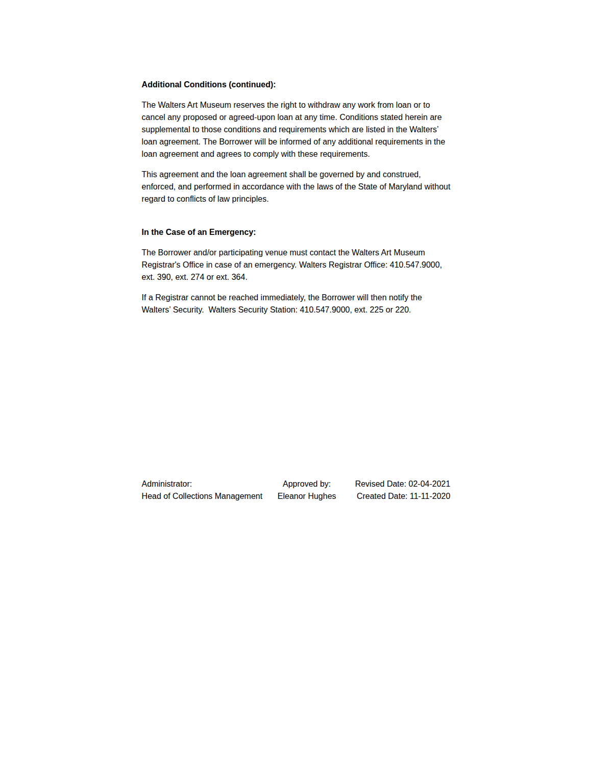Additional Conditions (continued):
The Walters Art Museum reserves the right to withdraw any work from loan or to cancel any proposed or agreed-upon loan at any time. Conditions stated herein are supplemental to those conditions and requirements which are listed in the Walters’ loan agreement. The Borrower will be informed of any additional requirements in the loan agreement and agrees to comply with these requirements.
This agreement and the loan agreement shall be governed by and construed, enforced, and performed in accordance with the laws of the State of Maryland without regard to conflicts of law principles.
In the Case of an Emergency:
The Borrower and/or participating venue must contact the Walters Art Museum Registrar's Office in case of an emergency. Walters Registrar Office: 410.547.9000, ext. 390, ext. 274 or ext. 364.
If a Registrar cannot be reached immediately, the Borrower will then notify the Walters’ Security. Walters Security Station: 410.547.9000, ext. 225 or 220.
| Administrator: | Approved by: | Revised Date: 02-04-2021 |
| Head of Collections Management | Eleanor Hughes | Created Date: 11-11-2020 |